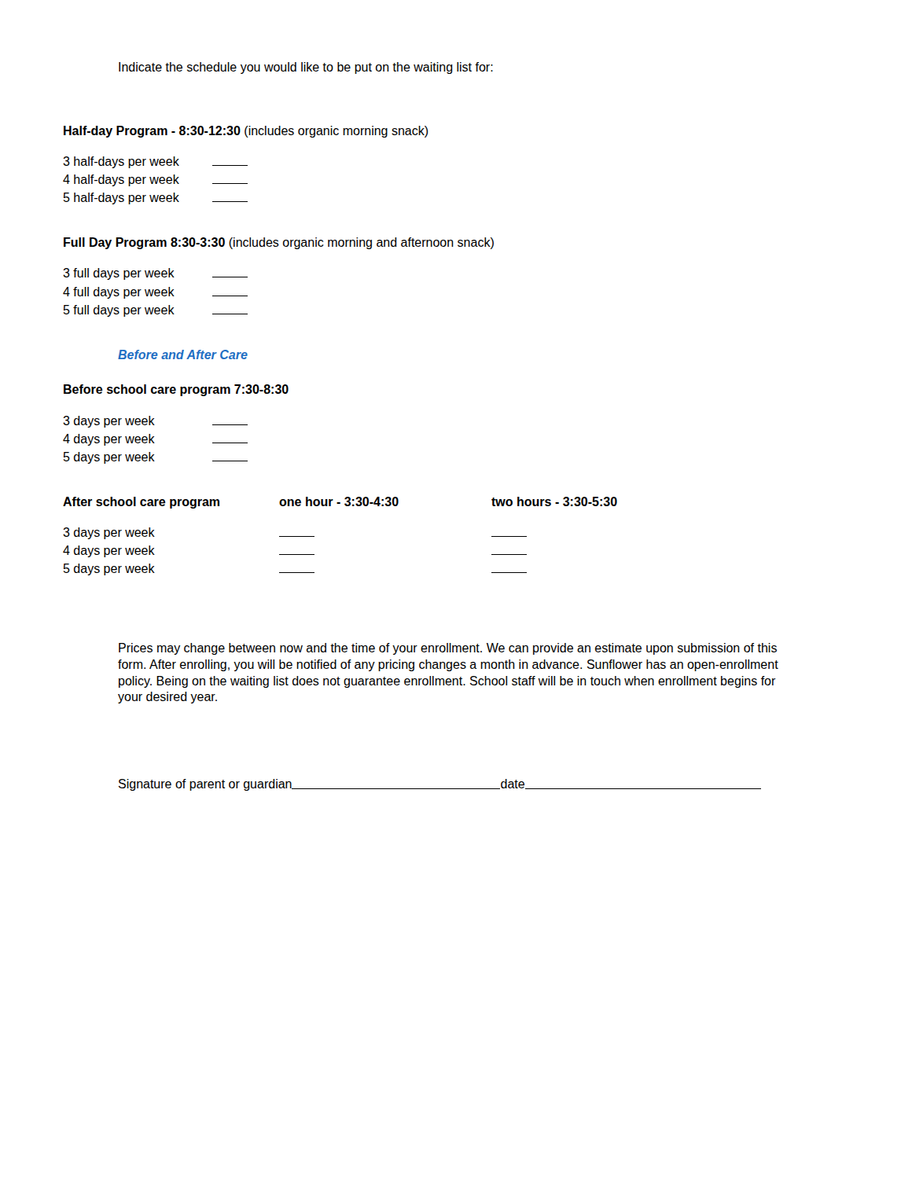Indicate the schedule you would like to be put on the waiting list for:
Half-day Program - 8:30-12:30 (includes organic morning snack)
3 half-days per week
4 half-days per week
5 half-days per week
Full Day Program 8:30-3:30 (includes organic morning and afternoon snack)
3 full days per week
4 full days per week
5 full days per week
Before and After Care
Before school care program 7:30-8:30
3 days per week
4 days per week
5 days per week
After school care program one hour - 3:30-4:30 two hours - 3:30-5:30
3 days per week
4 days per week
5 days per week
Prices may change between now and the time of your enrollment. We can provide an estimate upon submission of this form. After enrolling, you will be notified of any pricing changes a month in advance. Sunflower has an open-enrollment policy. Being on the waiting list does not guarantee enrollment. School staff will be in touch when enrollment begins for your desired year.
Signature of parent or guardian date